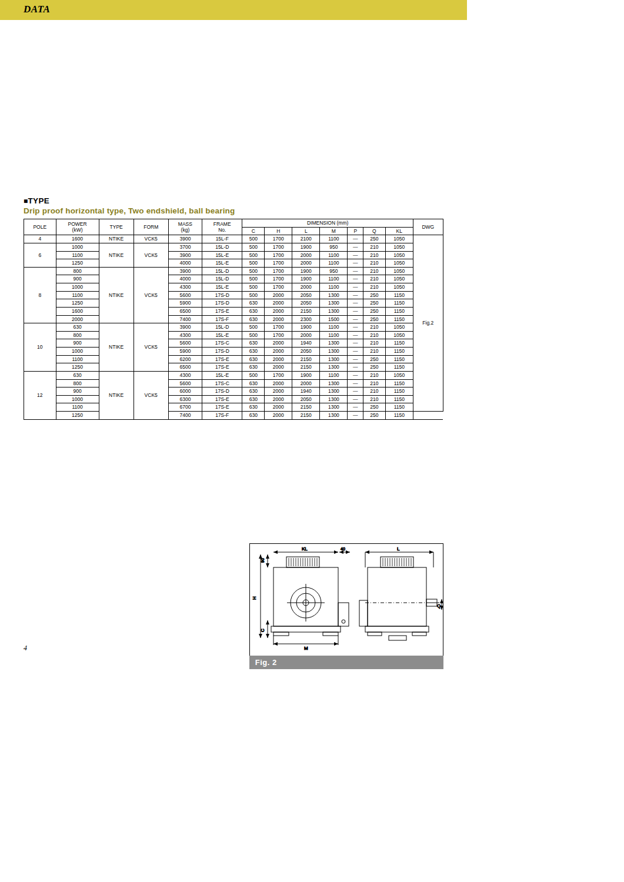DATA
■TYPE
Drip proof horizontal type, Two endshield, ball bearing
| POLE | POWER (kW) | TYPE | FORM | MASS (kg) | FRAME No. | DIMENSION (mm) | DWG |
| --- | --- | --- | --- | --- | --- | --- | --- |
| C | H | L | M | P | Q | KL |
| 4 | 1600 | NTIKE | VCK5 | 3900 | 15L-F | 500 | 1700 | 2100 | 1100 | — | 250 | 1050 | Fig.2 |
| 6 | 1000 | NTIKE | VCK5 | 3700 | 15L-D | 500 | 1700 | 1900 | 950 | — | 210 | 1050 |
| 1100 | 3900 | 15L-E | 500 | 1700 | 2000 | 1100 | — | 210 | 1050 |
| 1250 | 4000 | 15L-E | 500 | 1700 | 2000 | 1100 | — | 210 | 1050 |
| 8 | 800 | NTIKE | VCK5 | 3900 | 15L-D | 500 | 1700 | 1900 | 950 | — | 210 | 1050 |
| 900 | 4000 | 15L-D | 500 | 1700 | 1900 | 1100 | — | 210 | 1050 |
| 1000 | 4300 | 15L-E | 500 | 1700 | 2000 | 1100 | — | 210 | 1050 |
| 1100 | 5600 | 17S-D | 500 | 2000 | 2050 | 1300 | — | 250 | 1150 |
| 1250 | 5900 | 17S-D | 630 | 2000 | 2050 | 1300 | — | 250 | 1150 |
| 1600 | 6500 | 17S-E | 630 | 2000 | 2150 | 1300 | — | 250 | 1150 |
| 2000 | 7400 | 17S-F | 630 | 2000 | 2300 | 1500 | — | 250 | 1150 |
| 10 | 630 | NTIKE | VCK5 | 3900 | 15L-D | 500 | 1700 | 1900 | 1100 | — | 210 | 1050 |
| 800 | 4300 | 15L-E | 500 | 1700 | 2000 | 1100 | — | 210 | 1050 |
| 900 | 5600 | 17S-C | 630 | 2000 | 1940 | 1300 | — | 210 | 1150 |
| 1000 | 5900 | 17S-D | 630 | 2000 | 2050 | 1300 | — | 210 | 1150 |
| 1100 | 6200 | 17S-E | 630 | 2000 | 2150 | 1300 | — | 250 | 1150 |
| 1250 | 6500 | 17S-E | 630 | 2000 | 2150 | 1300 | — | 250 | 1150 |
| 12 | 630 | NTIKE | VCK5 | 4300 | 15L-E | 500 | 1700 | 1900 | 1100 | — | 210 | 1050 |
| 800 | 5600 | 17S-C | 630 | 2000 | 2000 | 1300 | — | 210 | 1150 |
| 900 | 6000 | 17S-D | 630 | 2000 | 1940 | 1300 | — | 210 | 1150 |
| 1000 | 6300 | 17S-E | 630 | 2000 | 2050 | 1300 | — | 210 | 1150 |
| 1100 | 6700 | 17S-E | 630 | 2000 | 2150 | 1300 | — | 250 | 1150 |
| 1250 | 7400 | 17S-F | 630 | 2000 | 2150 | 1300 | — | 250 | 1150 |
H 90 C KL 40 M L Q
Fig. 2
4